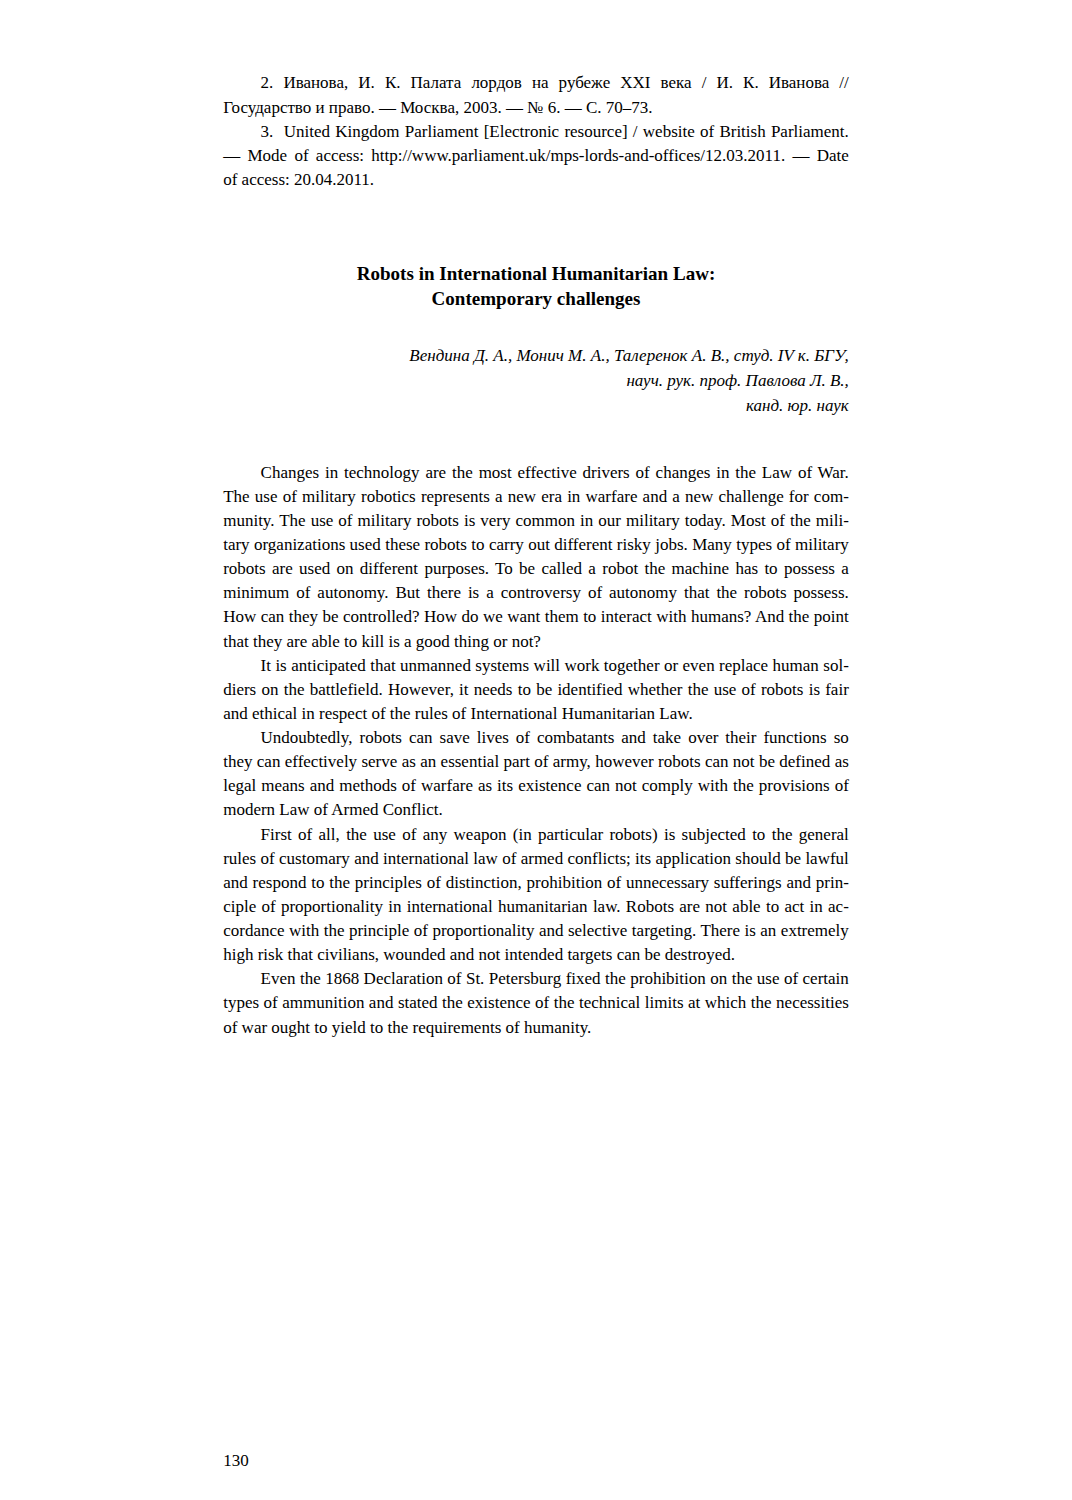2. Иванова, И. К. Палата лордов на рубеже XXI века / И. К. Иванова // Государство и право. — Москва, 2003. — № 6. — С. 70–73.
3. United Kingdom Parliament [Electronic resource] / website of British Parliament. — Mode of access: http://www.parliament.uk/mps-lords-and-offices/12.03.2011. — Date of access: 20.04.2011.
Robots in International Humanitarian Law:
Contemporary challenges
Вендина Д. А., Монич М. А., Талеренок А. В., студ. IV к. БГУ,
науч. рук. проф. Павлова Л. В.,
канд. юр. наук
Changes in technology are the most effective drivers of changes in the Law of War. The use of military robotics represents a new era in warfare and a new challenge for community. The use of military robots is very common in our military today. Most of the military organizations used these robots to carry out different risky jobs. Many types of military robots are used on different purposes. To be called a robot the machine has to possess a minimum of autonomy. But there is a controversy of autonomy that the robots possess. How can they be controlled? How do we want them to interact with humans? And the point that they are able to kill is a good thing or not?
It is anticipated that unmanned systems will work together or even replace human soldiers on the battlefield. However, it needs to be identified whether the use of robots is fair and ethical in respect of the rules of International Humanitarian Law.
Undoubtedly, robots can save lives of combatants and take over their functions so they can effectively serve as an essential part of army, however robots can not be defined as legal means and methods of warfare as its existence can not comply with the provisions of modern Law of Armed Conflict.
First of all, the use of any weapon (in particular robots) is subjected to the general rules of customary and international law of armed conflicts; its application should be lawful and respond to the principles of distinction, prohibition of unnecessary sufferings and principle of proportionality in international humanitarian law. Robots are not able to act in accordance with the principle of proportionality and selective targeting. There is an extremely high risk that civilians, wounded and not intended targets can be destroyed.
Even the 1868 Declaration of St. Petersburg fixed the prohibition on the use of certain types of ammunition and stated the existence of the technical limits at which the necessities of war ought to yield to the requirements of humanity.
130